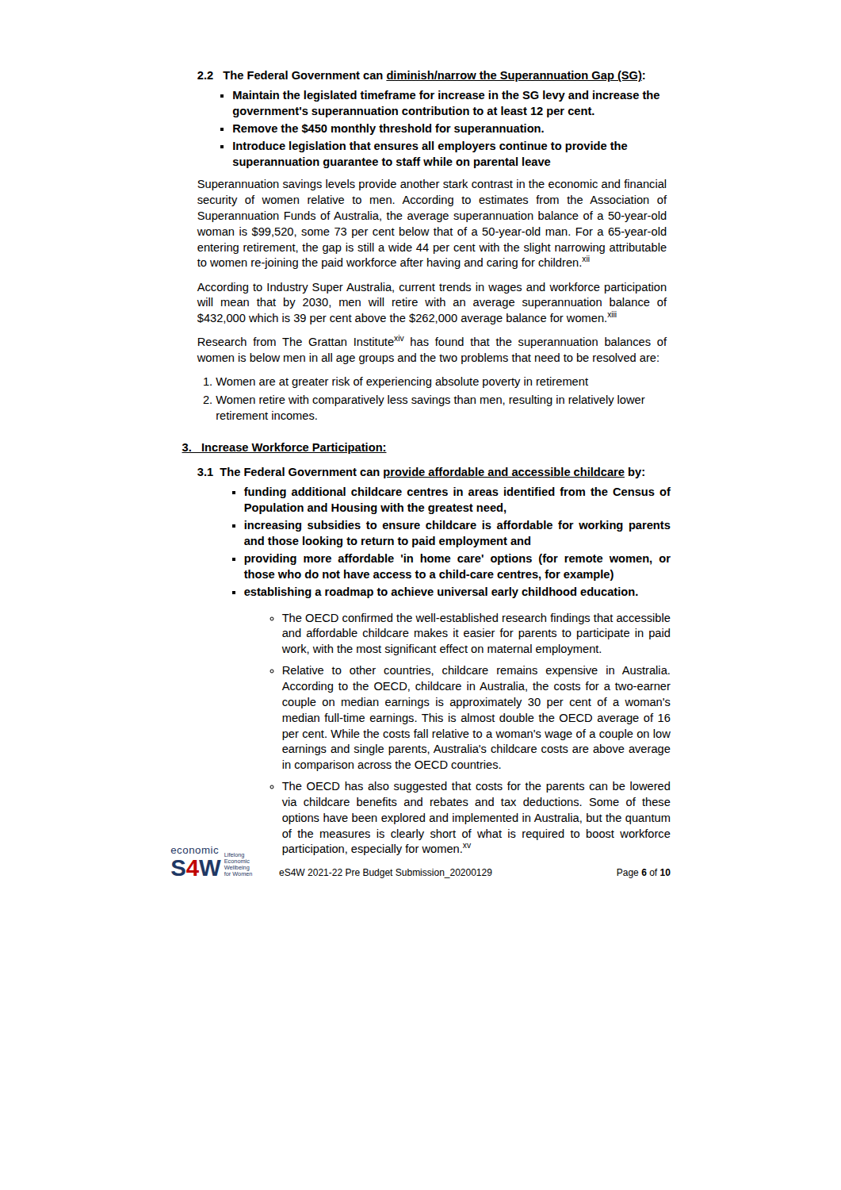2.2 The Federal Government can diminish/narrow the Superannuation Gap (SG):
Maintain the legislated timeframe for increase in the SG levy and increase the government's superannuation contribution to at least 12 per cent.
Remove the $450 monthly threshold for superannuation.
Introduce legislation that ensures all employers continue to provide the superannuation guarantee to staff while on parental leave
Superannuation savings levels provide another stark contrast in the economic and financial security of women relative to men. According to estimates from the Association of Superannuation Funds of Australia, the average superannuation balance of a 50-year-old woman is $99,520, some 73 per cent below that of a 50-year-old man. For a 65-year-old entering retirement, the gap is still a wide 44 per cent with the slight narrowing attributable to women re-joining the paid workforce after having and caring for children.xii
According to Industry Super Australia, current trends in wages and workforce participation will mean that by 2030, men will retire with an average superannuation balance of $432,000 which is 39 per cent above the $262,000 average balance for women.xiii
Research from The Grattan Institutexiv has found that the superannuation balances of women is below men in all age groups and the two problems that need to be resolved are:
Women are at greater risk of experiencing absolute poverty in retirement
Women retire with comparatively less savings than men, resulting in relatively lower retirement incomes.
3. Increase Workforce Participation:
3.1 The Federal Government can provide affordable and accessible childcare by:
funding additional childcare centres in areas identified from the Census of Population and Housing with the greatest need,
increasing subsidies to ensure childcare is affordable for working parents and those looking to return to paid employment and
providing more affordable 'in home care' options (for remote women, or those who do not have access to a child-care centres, for example)
establishing a roadmap to achieve universal early childhood education.
The OECD confirmed the well-established research findings that accessible and affordable childcare makes it easier for parents to participate in paid work, with the most significant effect on maternal employment.
Relative to other countries, childcare remains expensive in Australia. According to the OECD, childcare in Australia, the costs for a two-earner couple on median earnings is approximately 30 per cent of a woman's median full-time earnings. This is almost double the OECD average of 16 per cent. While the costs fall relative to a woman's wage of a couple on low earnings and single parents, Australia's childcare costs are above average in comparison across the OECD countries.
The OECD has also suggested that costs for the parents can be lowered via childcare benefits and rebates and tax deductions. Some of these options have been explored and implemented in Australia, but the quantum of the measures is clearly short of what is required to boost workforce participation, especially for women.xv
economic
S4 W
Lifelong
Economic
Wellbeing
for Women
eS4W 2021-22 Pre Budget Submission_20200129
Page 6 of 10